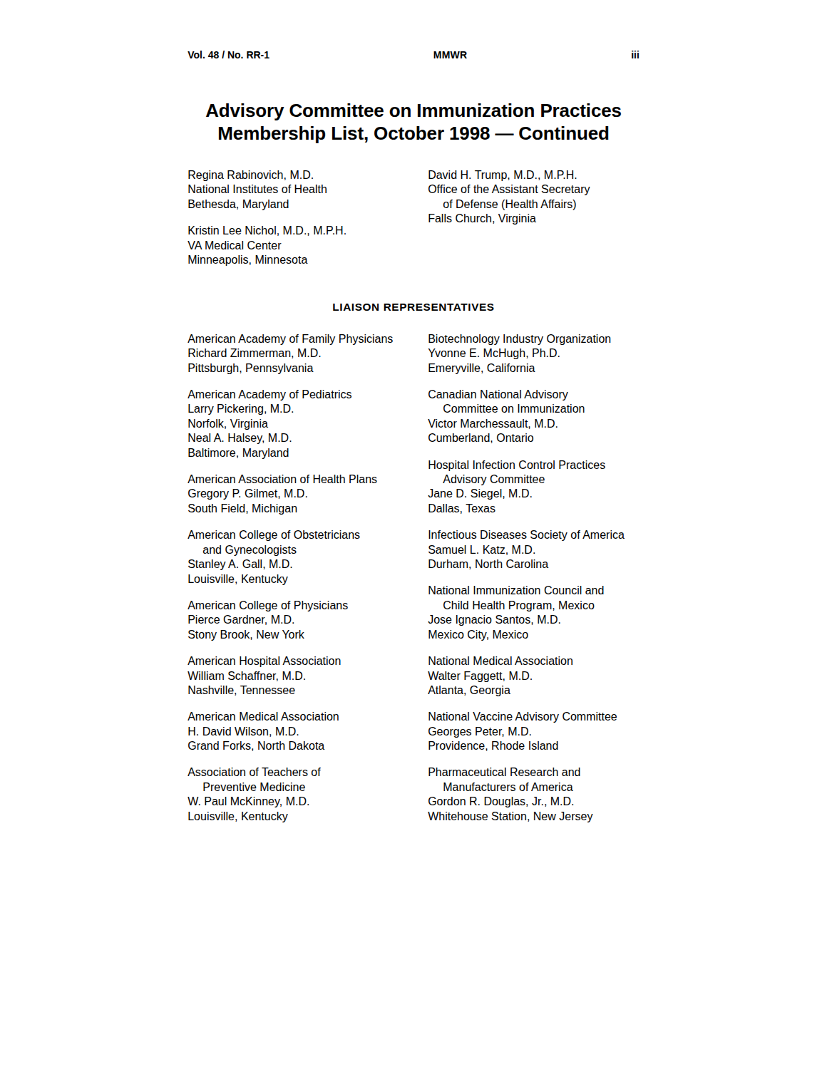Vol. 48 / No. RR-1
MMWR
iii
Advisory Committee on Immunization Practices
Membership List, October 1998 — Continued
Regina Rabinovich, M.D.
National Institutes of Health
Bethesda, Maryland
Kristin Lee Nichol, M.D., M.P.H.
VA Medical Center
Minneapolis, Minnesota
David H. Trump, M.D., M.P.H.
Office of the Assistant Secretary
of Defense (Health Affairs)
Falls Church, Virginia
LIAISON REPRESENTATIVES
American Academy of Family Physicians
Richard Zimmerman, M.D.
Pittsburgh, Pennsylvania
American Academy of Pediatrics
Larry Pickering, M.D.
Norfolk, Virginia
Neal A. Halsey, M.D.
Baltimore, Maryland
American Association of Health Plans
Gregory P. Gilmet, M.D.
South Field, Michigan
American College of Obstetricians
and Gynecologists
Stanley A. Gall, M.D.
Louisville, Kentucky
American College of Physicians
Pierce Gardner, M.D.
Stony Brook, New York
American Hospital Association
William Schaffner, M.D.
Nashville, Tennessee
American Medical Association
H. David Wilson, M.D.
Grand Forks, North Dakota
Association of Teachers of
Preventive Medicine
W. Paul McKinney, M.D.
Louisville, Kentucky
Biotechnology Industry Organization
Yvonne E. McHugh, Ph.D.
Emeryville, California
Canadian National Advisory
Committee on Immunization
Victor Marchessault, M.D.
Cumberland, Ontario
Hospital Infection Control Practices
Advisory Committee
Jane D. Siegel, M.D.
Dallas, Texas
Infectious Diseases Society of America
Samuel L. Katz, M.D.
Durham, North Carolina
National Immunization Council and
Child Health Program, Mexico
Jose Ignacio Santos, M.D.
Mexico City, Mexico
National Medical Association
Walter Faggett, M.D.
Atlanta, Georgia
National Vaccine Advisory Committee
Georges Peter, M.D.
Providence, Rhode Island
Pharmaceutical Research and
Manufacturers of America
Gordon R. Douglas, Jr., M.D.
Whitehouse Station, New Jersey